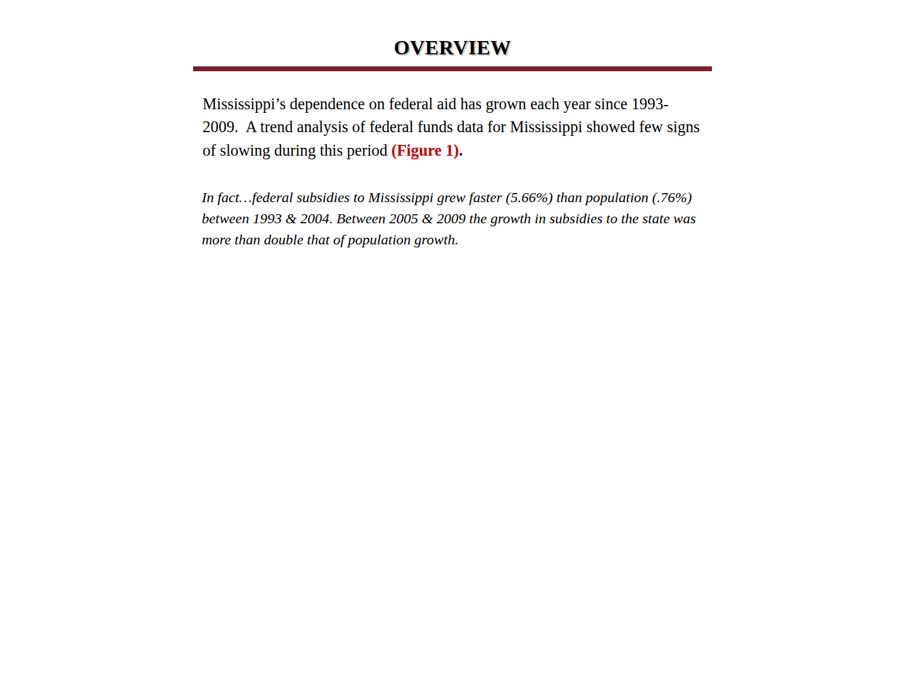OVERVIEW
Mississippi’s dependence on federal aid has grown each year since 1993-2009. A trend analysis of federal funds data for Mississippi showed few signs of slowing during this period (Figure 1).
In fact…federal subsidies to Mississippi grew faster (5.66%) than population (.76%) between 1993 & 2004. Between 2005 & 2009 the growth in subsidies to the state was more than double that of population growth.